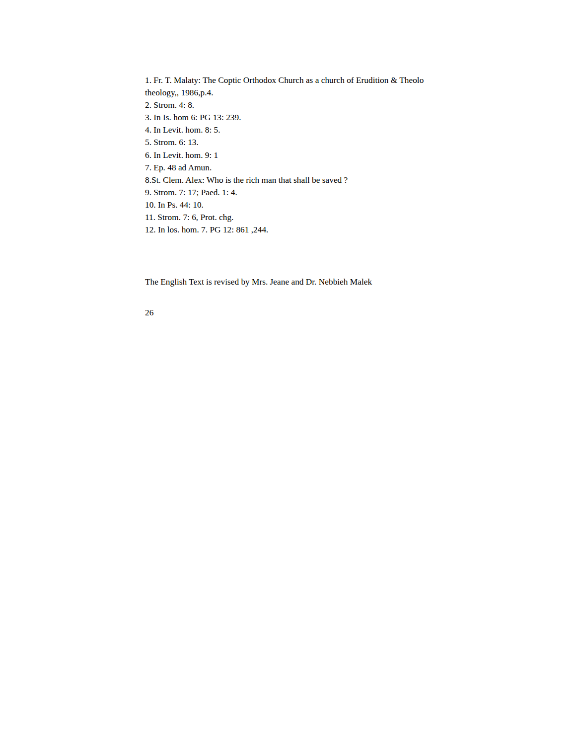1. Fr. T. Malaty: The Coptic Orthodox Church as a church of Erudition & Theolo
theology,, 1986,p.4.
2. Strom. 4: 8.
3. In Is. hom 6: PG 13: 239.
4. In Levit. hom. 8: 5.
5. Strom. 6: 13.
6. In Levit. hom. 9: 1
7. Ep. 48 ad Amun.
8.St. Clem. Alex: Who is the rich man that shall be saved ?
9. Strom. 7: 17; Paed. 1: 4.
10. In Ps. 44: 10.
11. Strom. 7: 6, Prot. chg.
12. In los. hom. 7. PG 12: 861 ,244.
The English Text is revised by Mrs. Jeane and Dr. Nebbieh Malek
26